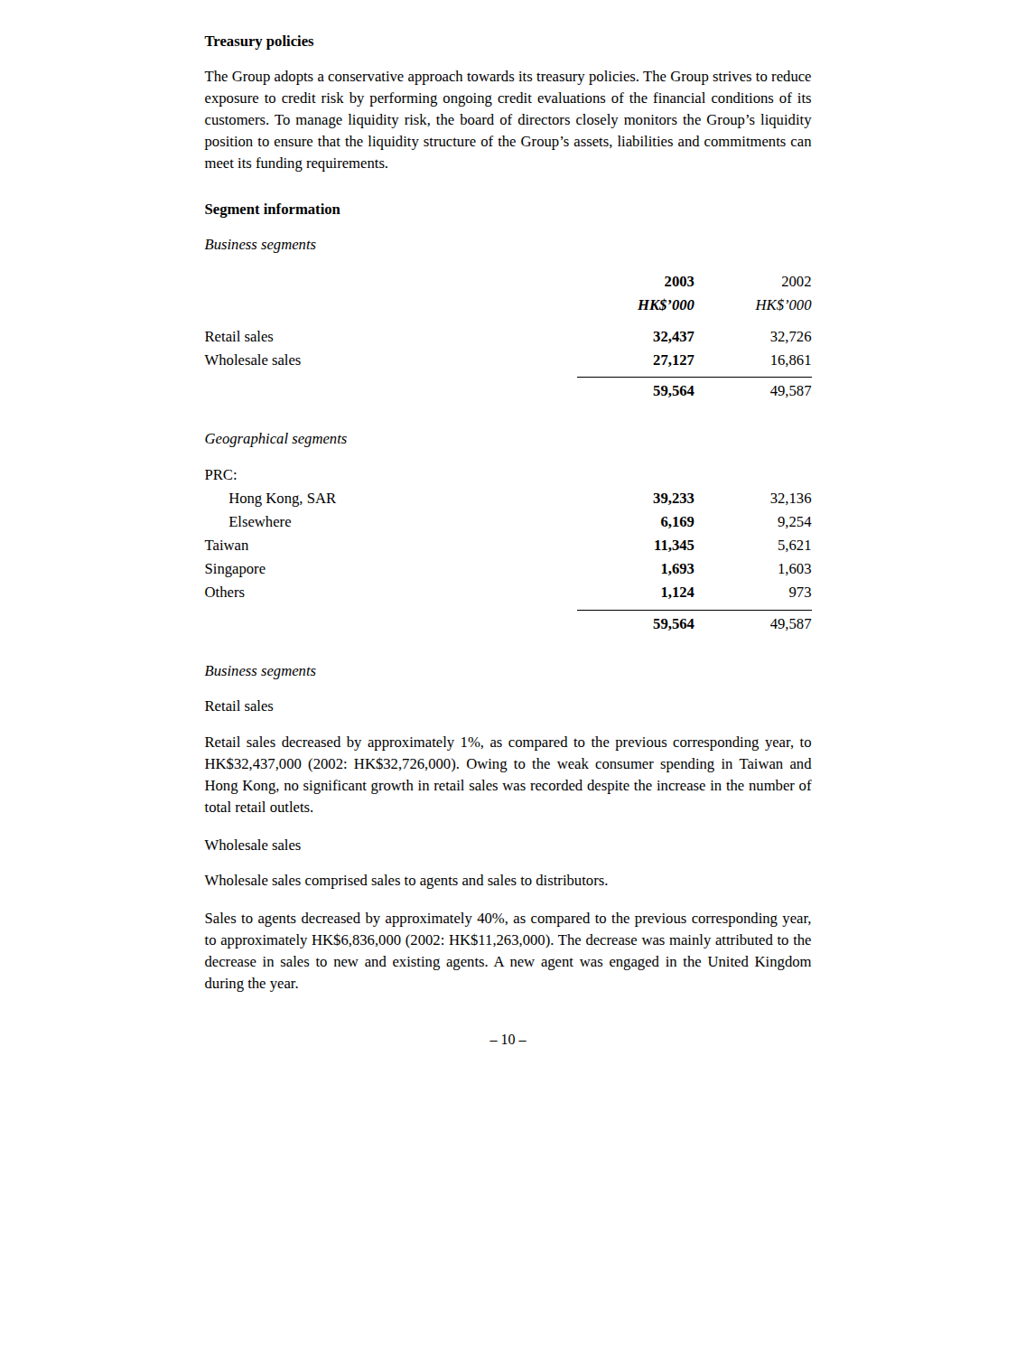Treasury policies
The Group adopts a conservative approach towards its treasury policies. The Group strives to reduce exposure to credit risk by performing ongoing credit evaluations of the financial conditions of its customers. To manage liquidity risk, the board of directors closely monitors the Group’s liquidity position to ensure that the liquidity structure of the Group’s assets, liabilities and commitments can meet its funding requirements.
Segment information
Business segments
| | | 2003 | 2002 |
| | | HK$’000 | HK$’000 |
| Retail sales | | 32,437 | 32,726 |
| Wholesale sales | | 27,127 | 16,861 |
| | | 59,564 | 49,587 |
Geographical segments
| PRC: | | | |
| Hong Kong, SAR | | 39,233 | 32,136 |
| Elsewhere | | 6,169 | 9,254 |
| Taiwan | | 11,345 | 5,621 |
| Singapore | | 1,693 | 1,603 |
| Others | | 1,124 | 973 |
| | | 59,564 | 49,587 |
Business segments
Retail sales
Retail sales decreased by approximately 1%, as compared to the previous corresponding year, to HK$32,437,000 (2002: HK$32,726,000). Owing to the weak consumer spending in Taiwan and Hong Kong, no significant growth in retail sales was recorded despite the increase in the number of total retail outlets.
Wholesale sales
Wholesale sales comprised sales to agents and sales to distributors.
Sales to agents decreased by approximately 40%, as compared to the previous corresponding year, to approximately HK$6,836,000 (2002: HK$11,263,000). The decrease was mainly attributed to the decrease in sales to new and existing agents. A new agent was engaged in the United Kingdom during the year.
– 10 –